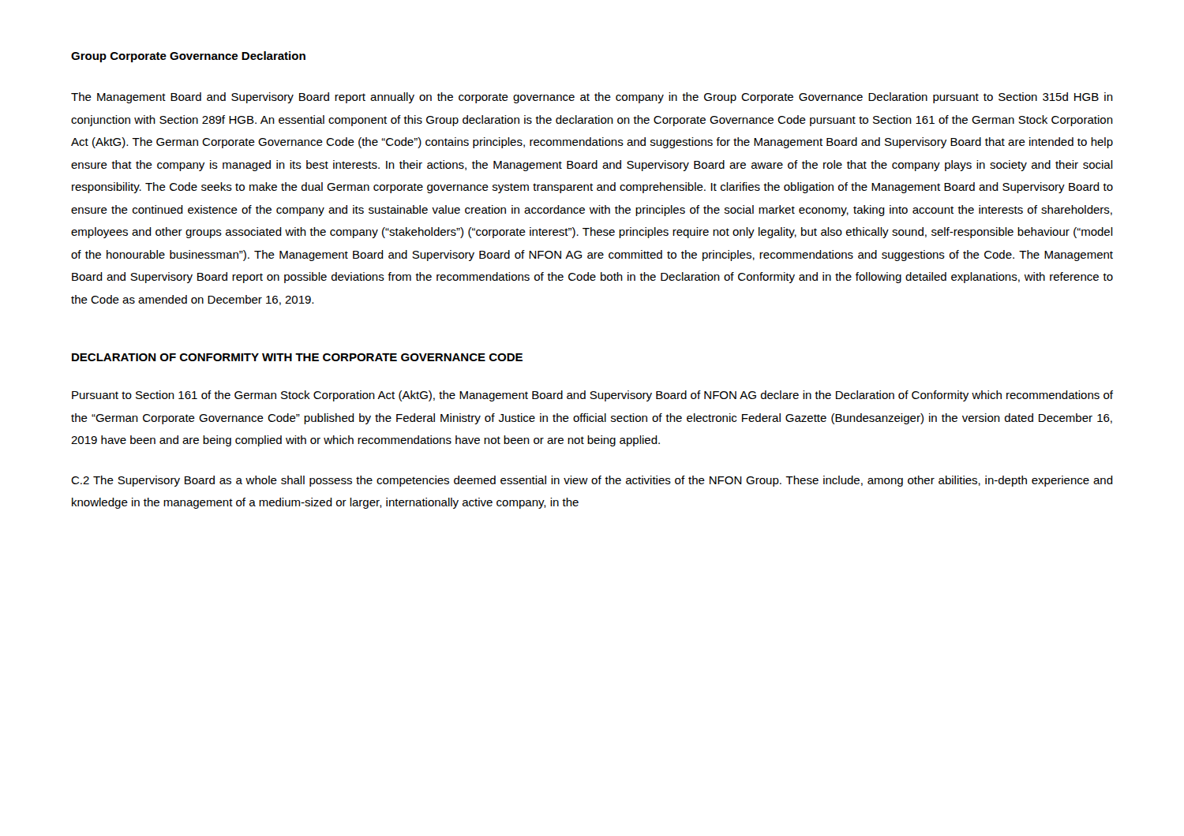Group Corporate Governance Declaration
The Management Board and Supervisory Board report annually on the corporate governance at the company in the Group Corporate Governance Declaration pursuant to Section 315d HGB in conjunction with Section 289f HGB. An essential component of this Group declaration is the declaration on the Corporate Governance Code pursuant to Section 161 of the German Stock Corporation Act (AktG). The German Corporate Governance Code (the “Code”) contains principles, recommendations and suggestions for the Management Board and Supervisory Board that are intended to help ensure that the company is managed in its best interests. In their actions, the Management Board and Supervisory Board are aware of the role that the company plays in society and their social responsibility. The Code seeks to make the dual German corporate governance system transparent and comprehensible. It clarifies the obligation of the Management Board and Supervisory Board to ensure the continued existence of the company and its sustainable value creation in accordance with the principles of the social market economy, taking into account the interests of shareholders, employees and other groups associated with the company (“stakeholders”) (“corporate interest”). These principles require not only legality, but also ethically sound, self-responsible behaviour (“model of the honourable businessman”). The Management Board and Supervisory Board of NFON AG are committed to the principles, recommendations and suggestions of the Code. The Management Board and Supervisory Board report on possible deviations from the recommendations of the Code both in the Declaration of Conformity and in the following detailed explanations, with reference to the Code as amended on December 16, 2019.
Declaration of Conformity with the Corporate Governance Code
Pursuant to Section 161 of the German Stock Corporation Act (AktG), the Management Board and Supervisory Board of NFON AG declare in the Declaration of Conformity which recommendations of the “German Corporate Governance Code” published by the Federal Ministry of Justice in the official section of the electronic Federal Gazette (Bundesanzeiger) in the version dated December 16, 2019 have been and are being complied with or which recommendations have not been or are not being applied.
C.2 The Supervisory Board as a whole shall possess the competencies deemed essential in view of the activities of the NFON Group. These include, among other abilities, in-depth experience and knowledge in the management of a medium-sized or larger, internationally active company, in the